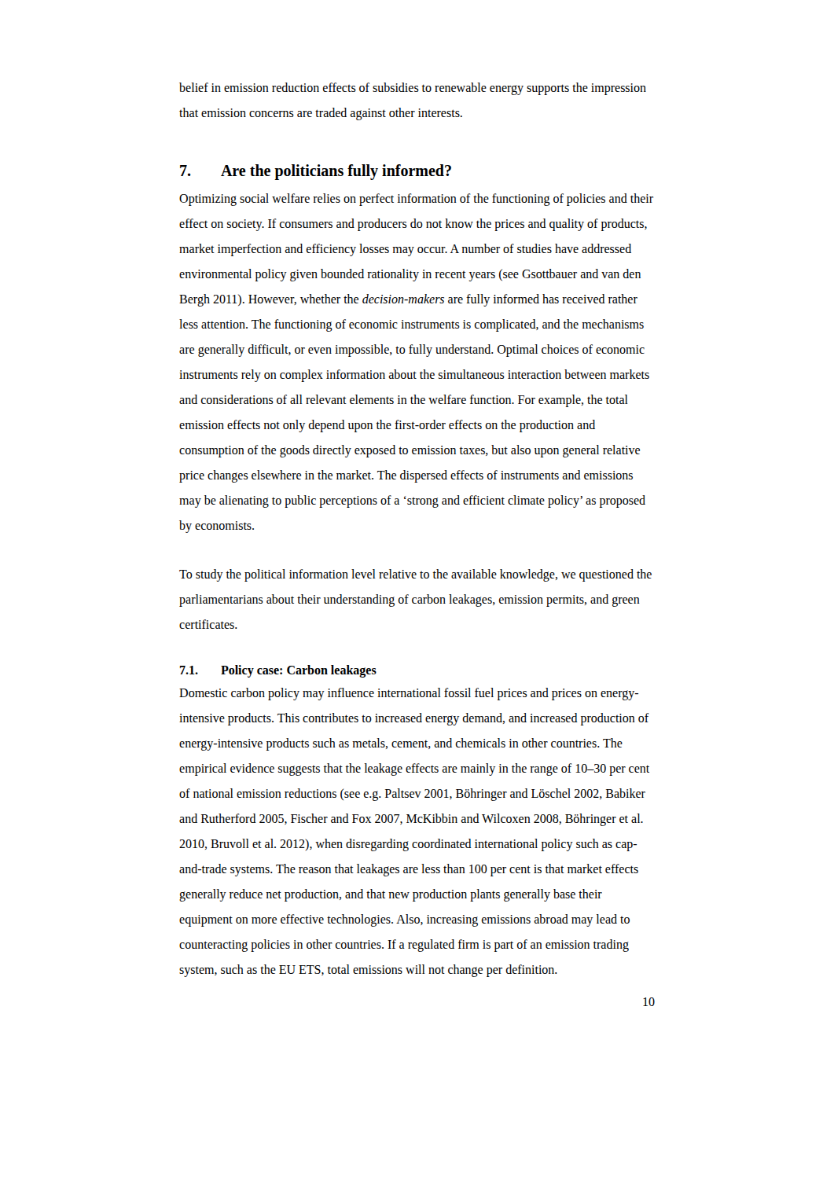belief in emission reduction effects of subsidies to renewable energy supports the impression that emission concerns are traded against other interests.
7. Are the politicians fully informed?
Optimizing social welfare relies on perfect information of the functioning of policies and their effect on society. If consumers and producers do not know the prices and quality of products, market imperfection and efficiency losses may occur. A number of studies have addressed environmental policy given bounded rationality in recent years (see Gsottbauer and van den Bergh 2011). However, whether the decision-makers are fully informed has received rather less attention. The functioning of economic instruments is complicated, and the mechanisms are generally difficult, or even impossible, to fully understand. Optimal choices of economic instruments rely on complex information about the simultaneous interaction between markets and considerations of all relevant elements in the welfare function. For example, the total emission effects not only depend upon the first-order effects on the production and consumption of the goods directly exposed to emission taxes, but also upon general relative price changes elsewhere in the market. The dispersed effects of instruments and emissions may be alienating to public perceptions of a ‘strong and efficient climate policy’ as proposed by economists.
To study the political information level relative to the available knowledge, we questioned the parliamentarians about their understanding of carbon leakages, emission permits, and green certificates.
7.1. Policy case: Carbon leakages
Domestic carbon policy may influence international fossil fuel prices and prices on energy-intensive products. This contributes to increased energy demand, and increased production of energy-intensive products such as metals, cement, and chemicals in other countries. The empirical evidence suggests that the leakage effects are mainly in the range of 10–30 per cent of national emission reductions (see e.g. Paltsev 2001, Böhringer and Löschel 2002, Babiker and Rutherford 2005, Fischer and Fox 2007, McKibbin and Wilcoxen 2008, Böhringer et al. 2010, Bruvoll et al. 2012), when disregarding coordinated international policy such as cap-and-trade systems. The reason that leakages are less than 100 per cent is that market effects generally reduce net production, and that new production plants generally base their equipment on more effective technologies. Also, increasing emissions abroad may lead to counteracting policies in other countries. If a regulated firm is part of an emission trading system, such as the EU ETS, total emissions will not change per definition.
10